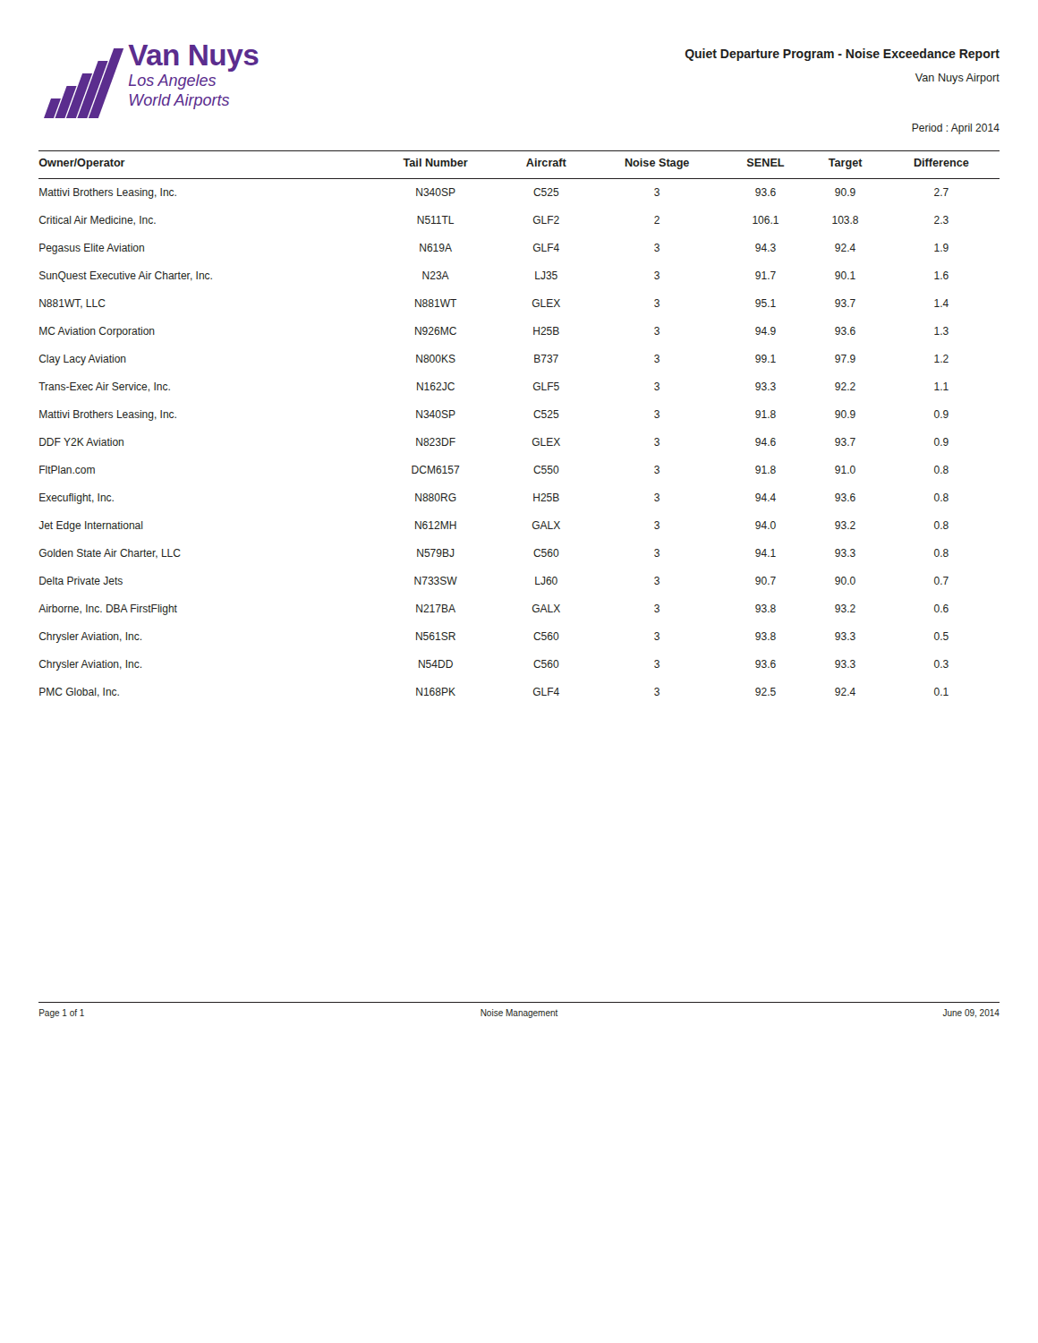Van Nuys
Los Angeles
World Airports
Quiet Departure Program - Noise Exceedance Report
Van Nuys Airport
Period : April 2014
| Owner/Operator | Tail Number | Aircraft | Noise Stage | SENEL | Target | Difference |
| --- | --- | --- | --- | --- | --- | --- |
| Mattivi Brothers Leasing, Inc. | N340SP | C525 | 3 | 93.6 | 90.9 | 2.7 |
| Critical Air Medicine, Inc. | N511TL | GLF2 | 2 | 106.1 | 103.8 | 2.3 |
| Pegasus Elite Aviation | N619A | GLF4 | 3 | 94.3 | 92.4 | 1.9 |
| SunQuest Executive Air Charter, Inc. | N23A | LJ35 | 3 | 91.7 | 90.1 | 1.6 |
| N881WT, LLC | N881WT | GLEX | 3 | 95.1 | 93.7 | 1.4 |
| MC Aviation Corporation | N926MC | H25B | 3 | 94.9 | 93.6 | 1.3 |
| Clay Lacy Aviation | N800KS | B737 | 3 | 99.1 | 97.9 | 1.2 |
| Trans-Exec Air Service, Inc. | N162JC | GLF5 | 3 | 93.3 | 92.2 | 1.1 |
| Mattivi Brothers Leasing, Inc. | N340SP | C525 | 3 | 91.8 | 90.9 | 0.9 |
| DDF Y2K Aviation | N823DF | GLEX | 3 | 94.6 | 93.7 | 0.9 |
| FltPlan.com | DCM6157 | C550 | 3 | 91.8 | 91.0 | 0.8 |
| Execuflight, Inc. | N880RG | H25B | 3 | 94.4 | 93.6 | 0.8 |
| Jet Edge International | N612MH | GALX | 3 | 94.0 | 93.2 | 0.8 |
| Golden State Air Charter, LLC | N579BJ | C560 | 3 | 94.1 | 93.3 | 0.8 |
| Delta Private Jets | N733SW | LJ60 | 3 | 90.7 | 90.0 | 0.7 |
| Airborne, Inc. DBA FirstFlight | N217BA | GALX | 3 | 93.8 | 93.2 | 0.6 |
| Chrysler Aviation, Inc. | N561SR | C560 | 3 | 93.8 | 93.3 | 0.5 |
| Chrysler Aviation, Inc. | N54DD | C560 | 3 | 93.6 | 93.3 | 0.3 |
| PMC Global, Inc. | N168PK | GLF4 | 3 | 92.5 | 92.4 | 0.1 |
Page 1 of 1
Noise Management
June 09, 2014